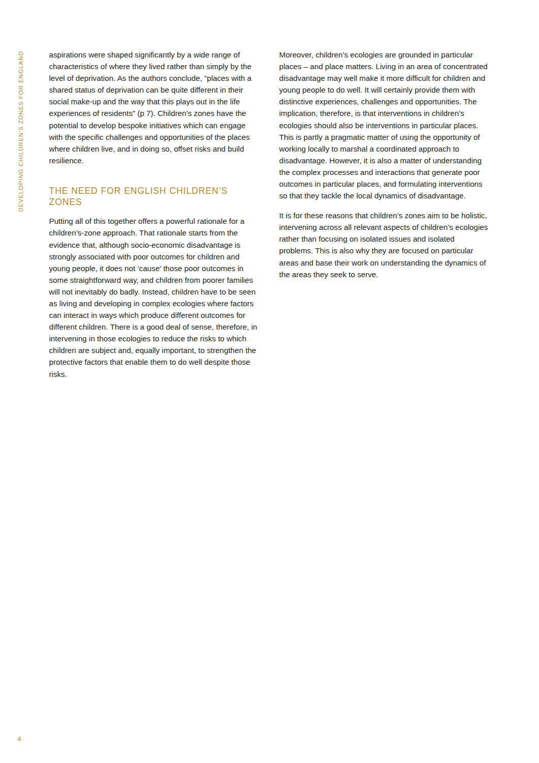Developing Children’s Zones for England
aspirations were shaped significantly by a wide range of characteristics of where they lived rather than simply by the level of deprivation. As the authors conclude, “places with a shared status of deprivation can be quite different in their social make-up and the way that this plays out in the life experiences of residents” (p 7). Children’s zones have the potential to develop bespoke initiatives which can engage with the specific challenges and opportunities of the places where children live, and in doing so, offset risks and build resilience.
The need for English children’s zones
Putting all of this together offers a powerful rationale for a children’s-zone approach. That rationale starts from the evidence that, although socio-economic disadvantage is strongly associated with poor outcomes for children and young people, it does not ‘cause’ those poor outcomes in some straightforward way, and children from poorer families will not inevitably do badly. Instead, children have to be seen as living and developing in complex ecologies where factors can interact in ways which produce different outcomes for different children. There is a good deal of sense, therefore, in intervening in those ecologies to reduce the risks to which children are subject and, equally important, to strengthen the protective factors that enable them to do well despite those risks.
Moreover, children’s ecologies are grounded in particular places – and place matters. Living in an area of concentrated disadvantage may well make it more difficult for children and young people to do well. It will certainly provide them with distinctive experiences, challenges and opportunities. The implication, therefore, is that interventions in children’s ecologies should also be interventions in particular places. This is partly a pragmatic matter of using the opportunity of working locally to marshal a coordinated approach to disadvantage. However, it is also a matter of understanding the complex processes and interactions that generate poor outcomes in particular places, and formulating interventions so that they tackle the local dynamics of disadvantage.
It is for these reasons that children’s zones aim to be holistic, intervening across all relevant aspects of children’s ecologies rather than focusing on isolated issues and isolated problems. This is also why they are focused on particular areas and base their work on understanding the dynamics of the areas they seek to serve.
4